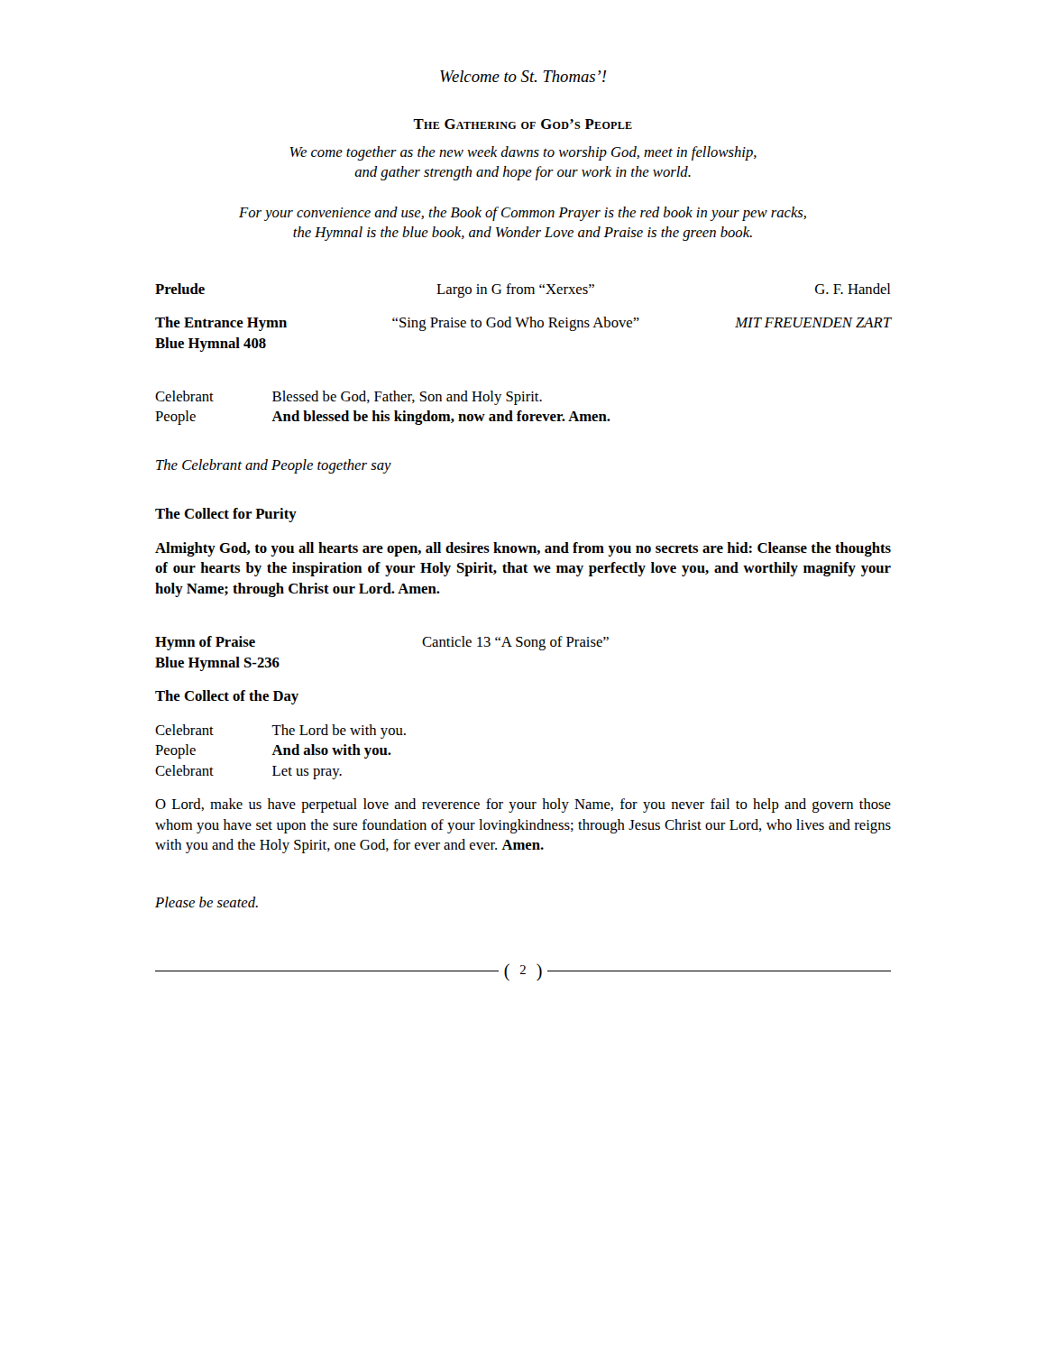Welcome to St. Thomas’!
The Gathering of God’s People
We come together as the new week dawns to worship God, meet in fellowship,
and gather strength and hope for our work in the world.
For your convenience and use, the Book of Common Prayer is the red book in your pew racks,
the Hymnal is the blue book, and Wonder Love and Praise is the green book.
| Prelude | Largo in G from “Xerxes” | G. F. Handel |
| The Entrance Hymn Blue Hymnal 408 | “Sing Praise to God Who Reigns Above” | MIT FREUENDEN ZART |
| Celebrant | Blessed be God, Father, Son and Holy Spirit. |
| People | And blessed be his kingdom, now and forever. Amen. |
The Celebrant and People together say
The Collect for Purity
Almighty God, to you all hearts are open, all desires known, and from you no secrets are hid: Cleanse the thoughts of our hearts by the inspiration of your Holy Spirit, that we may perfectly love you, and worthily magnify your holy Name; through Christ our Lord. Amen.
| Hymn of Praise Blue Hymnal S-236 | Canticle 13 “A Song of Praise” | |
The Collect of the Day
| Celebrant | The Lord be with you. |
| People | And also with you. |
| Celebrant | Let us pray. |
O Lord, make us have perpetual love and reverence for your holy Name, for you never fail to help and govern those whom you have set upon the sure foundation of your lovingkindness; through Jesus Christ our Lord, who lives and reigns with you and the Holy Spirit, one God, for ever and ever. Amen.
Please be seated.
(
2
)